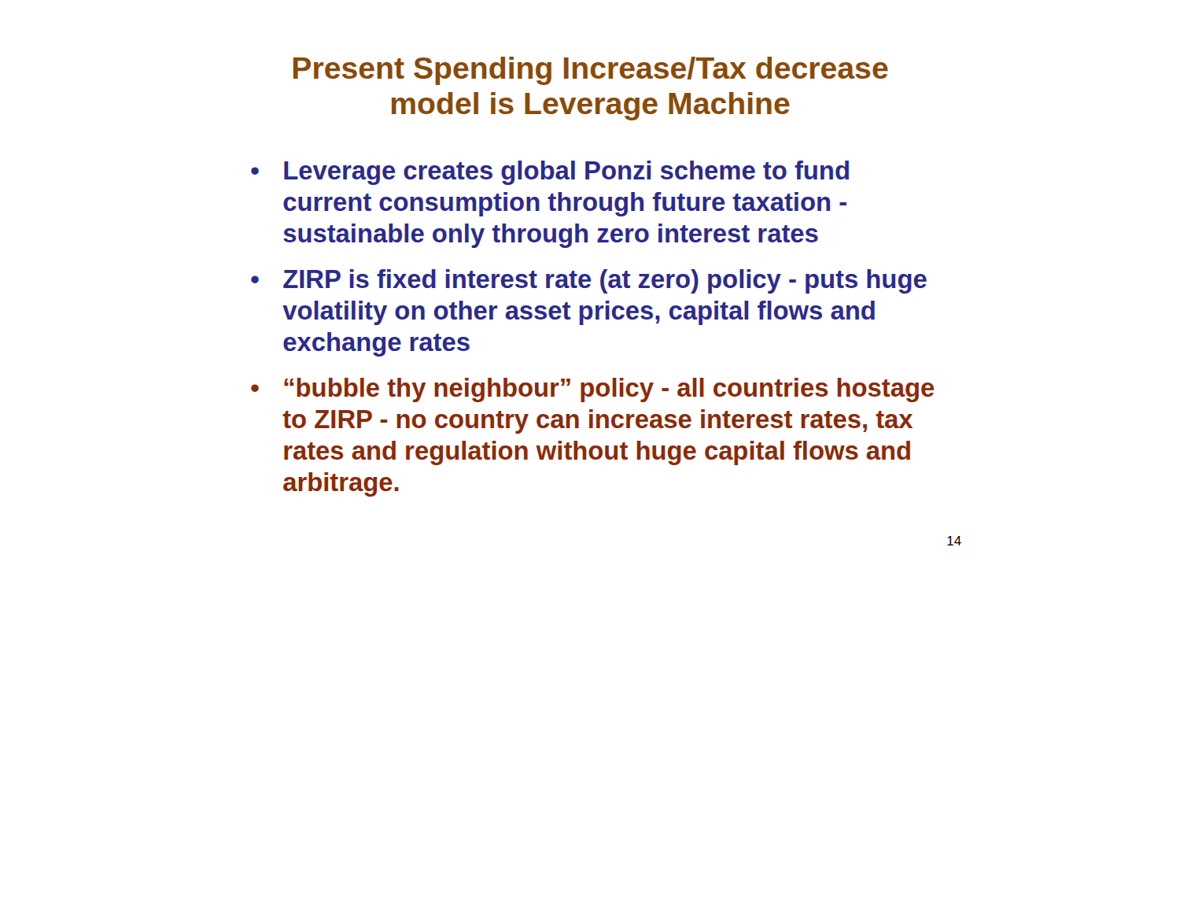Present Spending Increase/Tax decrease model is Leverage Machine
Leverage creates global Ponzi scheme to fund current consumption through future taxation - sustainable only through zero interest rates
ZIRP is fixed interest rate (at zero) policy - puts huge volatility on other asset prices, capital flows and exchange rates
“bubble thy neighbour” policy - all countries hostage to ZIRP - no country can increase interest rates, tax rates and regulation without huge capital flows and arbitrage.
14